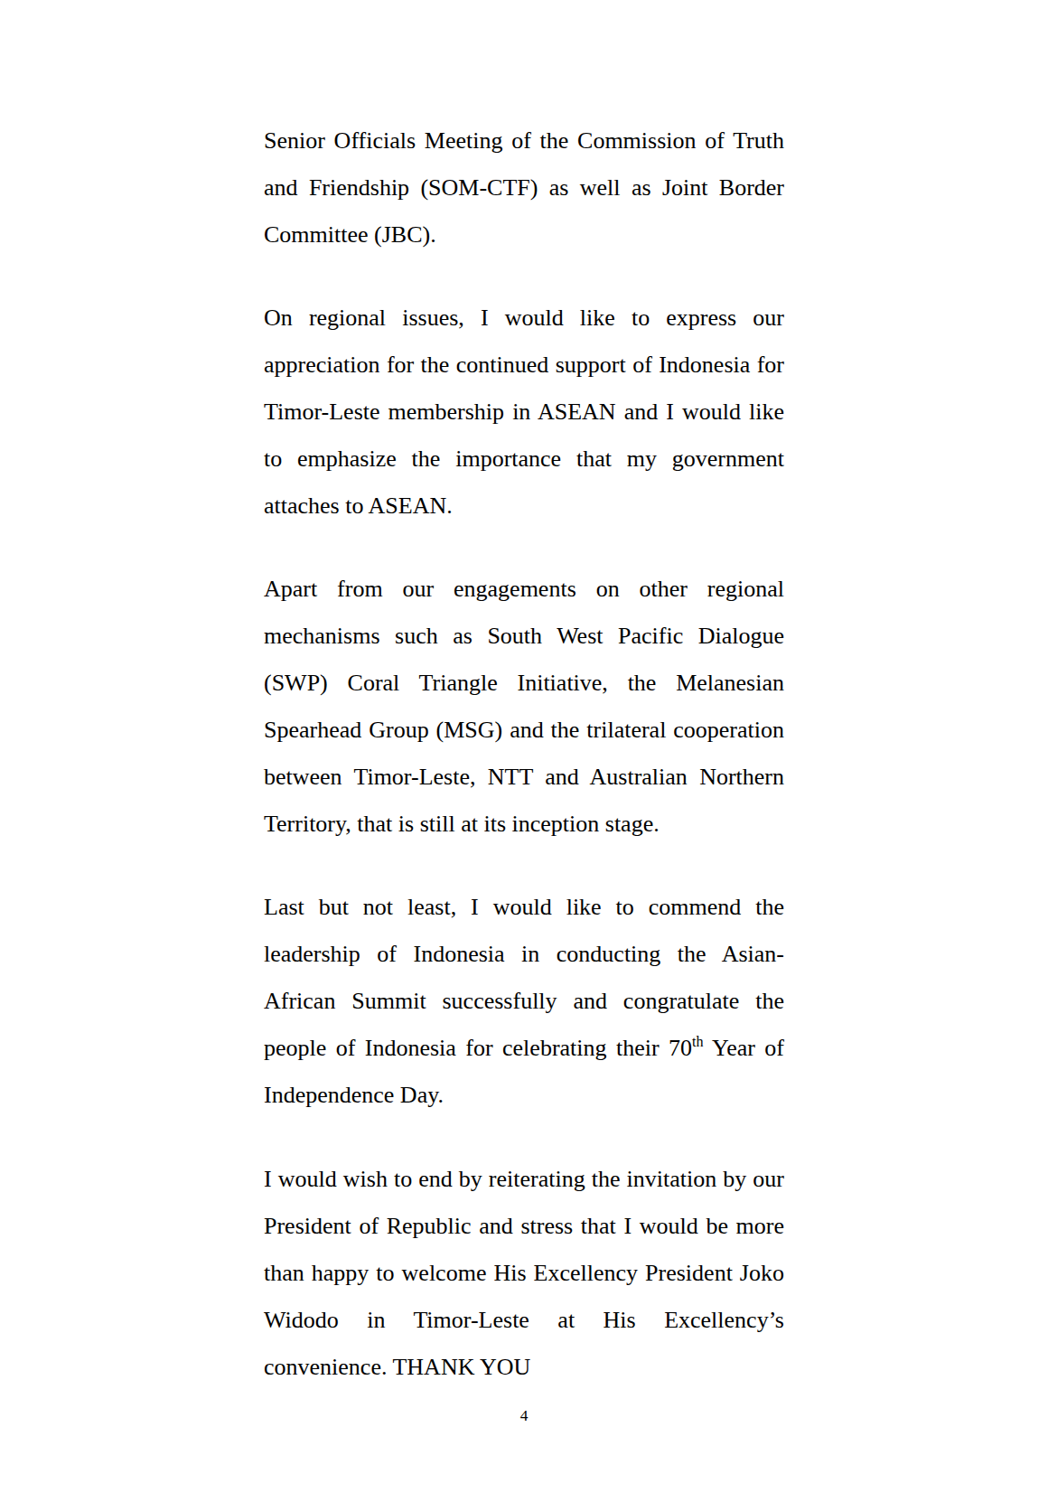Senior Officials Meeting of the Commission of Truth and Friendship (SOM-CTF) as well as Joint Border Committee (JBC).
On regional issues, I would like to express our appreciation for the continued support of Indonesia for Timor-Leste membership in ASEAN and I would like to emphasize the importance that my government attaches to ASEAN.
Apart from our engagements on other regional mechanisms such as South West Pacific Dialogue (SWP) Coral Triangle Initiative, the Melanesian Spearhead Group (MSG) and the trilateral cooperation between Timor-Leste, NTT and Australian Northern Territory, that is still at its inception stage.
Last but not least, I would like to commend the leadership of Indonesia in conducting the Asian-African Summit successfully and congratulate the people of Indonesia for celebrating their 70th Year of Independence Day.
I would wish to end by reiterating the invitation by our President of Republic and stress that I would be more than happy to welcome His Excellency President Joko Widodo in Timor-Leste at His Excellency’s convenience. THANK YOU
4